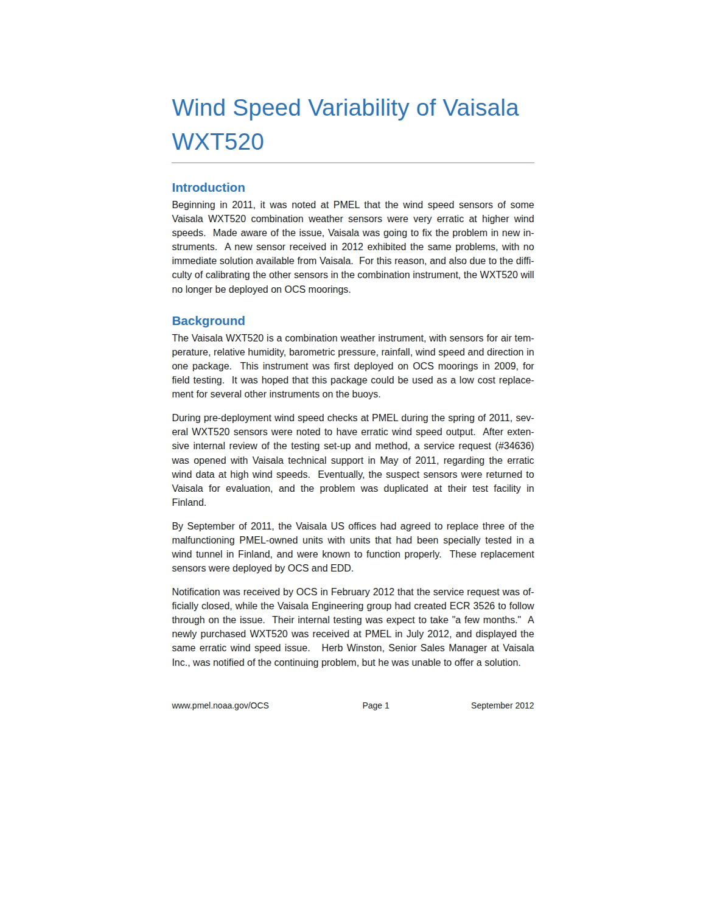Wind Speed Variability of Vaisala WXT520
Introduction
Beginning in 2011, it was noted at PMEL that the wind speed sensors of some Vaisala WXT520 combination weather sensors were very erratic at higher wind speeds. Made aware of the issue, Vaisala was going to fix the problem in new instruments. A new sensor received in 2012 exhibited the same problems, with no immediate solution available from Vaisala. For this reason, and also due to the difficulty of calibrating the other sensors in the combination instrument, the WXT520 will no longer be deployed on OCS moorings.
Background
The Vaisala WXT520 is a combination weather instrument, with sensors for air temperature, relative humidity, barometric pressure, rainfall, wind speed and direction in one package. This instrument was first deployed on OCS moorings in 2009, for field testing. It was hoped that this package could be used as a low cost replacement for several other instruments on the buoys.
During pre-deployment wind speed checks at PMEL during the spring of 2011, several WXT520 sensors were noted to have erratic wind speed output. After extensive internal review of the testing set-up and method, a service request (#34636) was opened with Vaisala technical support in May of 2011, regarding the erratic wind data at high wind speeds. Eventually, the suspect sensors were returned to Vaisala for evaluation, and the problem was duplicated at their test facility in Finland.
By September of 2011, the Vaisala US offices had agreed to replace three of the malfunctioning PMEL-owned units with units that had been specially tested in a wind tunnel in Finland, and were known to function properly. These replacement sensors were deployed by OCS and EDD.
Notification was received by OCS in February 2012 that the service request was officially closed, while the Vaisala Engineering group had created ECR 3526 to follow through on the issue. Their internal testing was expect to take "a few months." A newly purchased WXT520 was received at PMEL in July 2012, and displayed the same erratic wind speed issue. Herb Winston, Senior Sales Manager at Vaisala Inc., was notified of the continuing problem, but he was unable to offer a solution.
www.pmel.noaa.gov/OCS
Page 1
September 2012